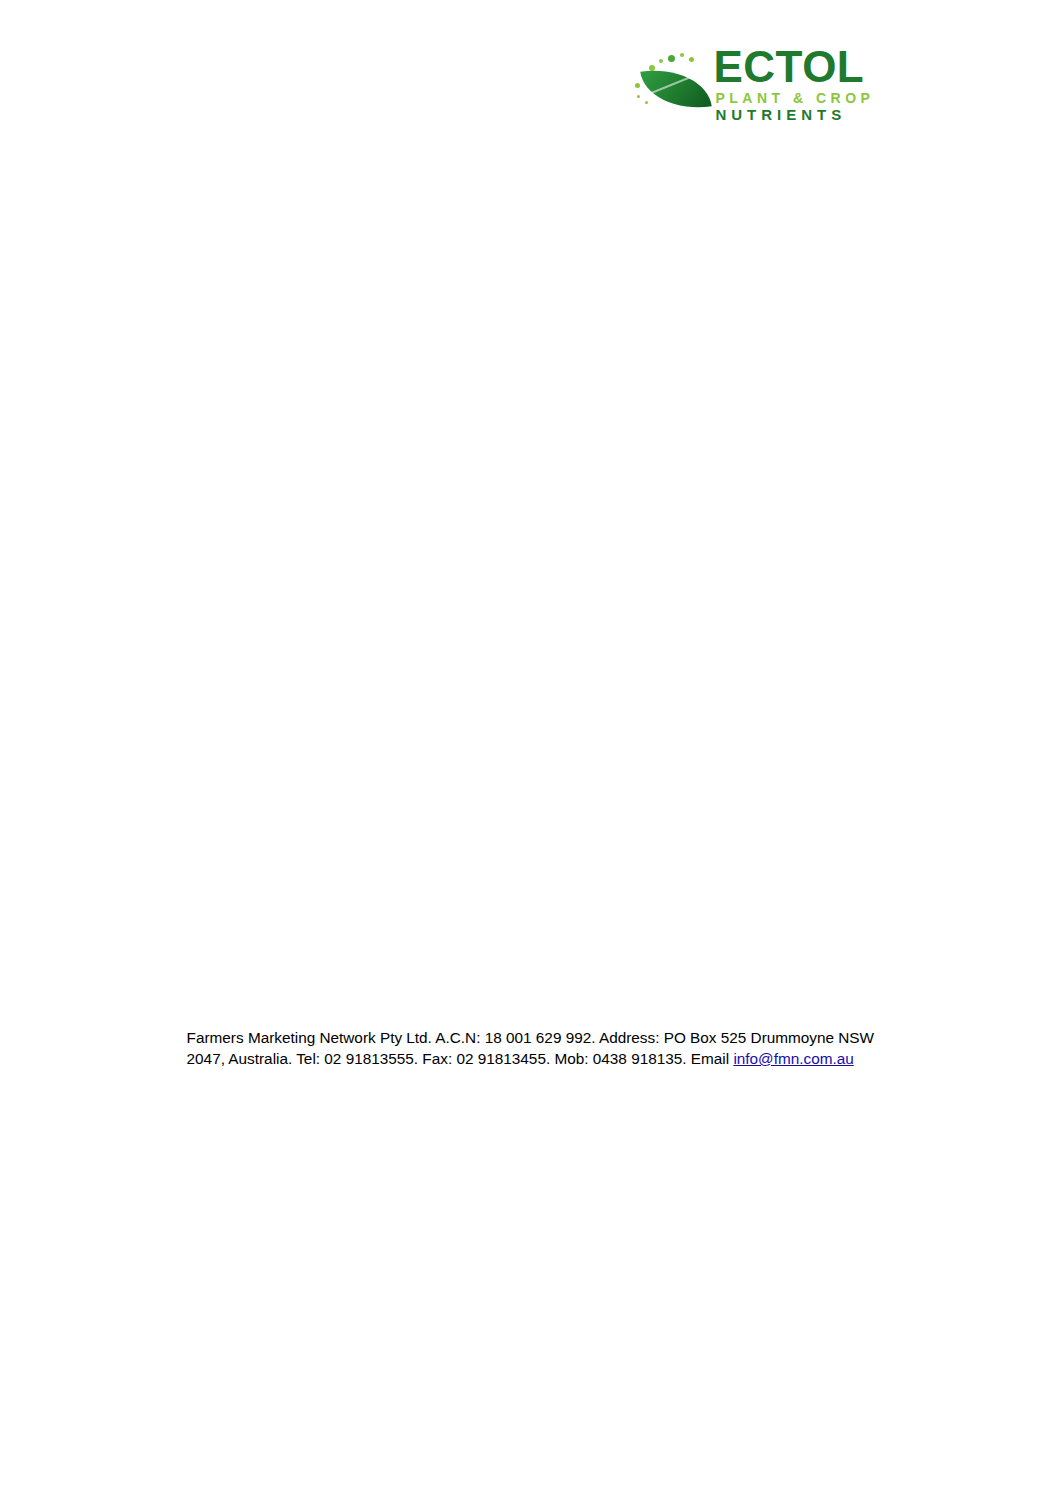ECTOL PLANT & CROP NUTRIENTS
Farmers Marketing Network Pty Ltd. A.C.N: 18 001 629 992. Address: PO Box 525 Drummoyne NSW 2047, Australia. Tel: 02 91813555. Fax: 02 91813455. Mob: 0438 918135. Email info@fmn.com.au